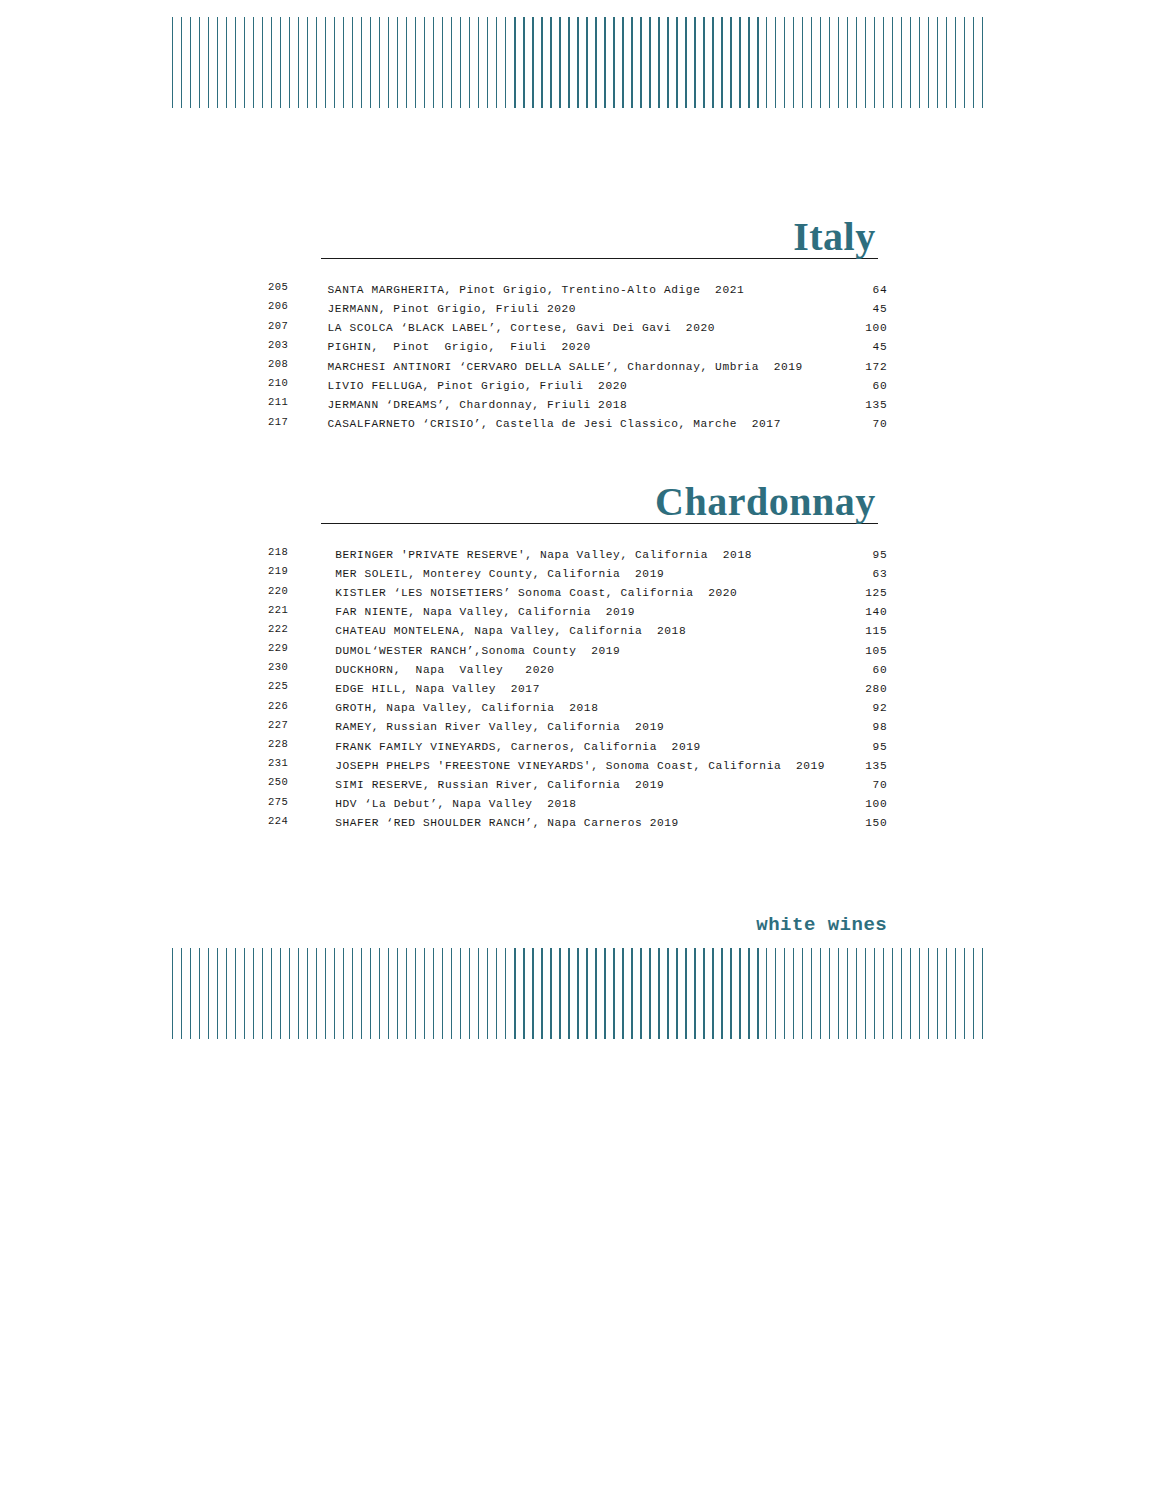Italy
| 205 | SANTA MARGHERITA, Pinot Grigio, Trentino-Alto Adige 2021 | 64 |
| 206 | JERMANN, Pinot Grigio, Friuli 2020 | 45 |
| 207 | LA SCOLCA ‘BLACK LABEL’, Cortese, Gavi Dei Gavi 2020 | 100 |
| 203 | PIGHIN, Pinot Grigio, Fiuli 2020 | 45 |
| 208 | MARCHESI ANTINORI ‘CERVARO DELLA SALLE’, Chardonnay, Umbria 2019 | 172 |
| 210 | LIVIO FELLUGA, Pinot Grigio, Friuli 2020 | 60 |
| 211 | JERMANN ‘DREAMS’, Chardonnay, Friuli 2018 | 135 |
| 217 | CASALFARNETO ‘CRISIO’, Castella de Jesi Classico, Marche 2017 | 70 |
Chardonnay
| 218 | BERINGER 'PRIVATE RESERVE', Napa Valley, California 2018 | 95 |
| 219 | MER SOLEIL, Monterey County, California 2019 | 63 |
| 220 | KISTLER ‘LES NOISETIERS’ Sonoma Coast, California 2020 | 125 |
| 221 | FAR NIENTE, Napa Valley, California 2019 | 140 |
| 222 | CHATEAU MONTELENA, Napa Valley, California 2018 | 115 |
| 229 | DUMOL‘WESTER RANCH’,Sonoma County 2019 | 105 |
| 230 | DUCKHORN, Napa Valley 2020 | 60 |
| 225 | EDGE HILL, Napa Valley 2017 | 280 |
| 226 | GROTH, Napa Valley, California 2018 | 92 |
| 227 | RAMEY, Russian River Valley, California 2019 | 98 |
| 228 | FRANK FAMILY VINEYARDS, Carneros, California 2019 | 95 |
| 231 | JOSEPH PHELPS 'FREESTONE VINEYARDS', Sonoma Coast, California 2019 | 135 |
| 250 | SIMI RESERVE, Russian River, California 2019 | 70 |
| 275 | HDV ‘La Debut’, Napa Valley 2018 | 100 |
| 224 | SHAFER ‘RED SHOULDER RANCH’, Napa Carneros 2019 | 150 |
white wines